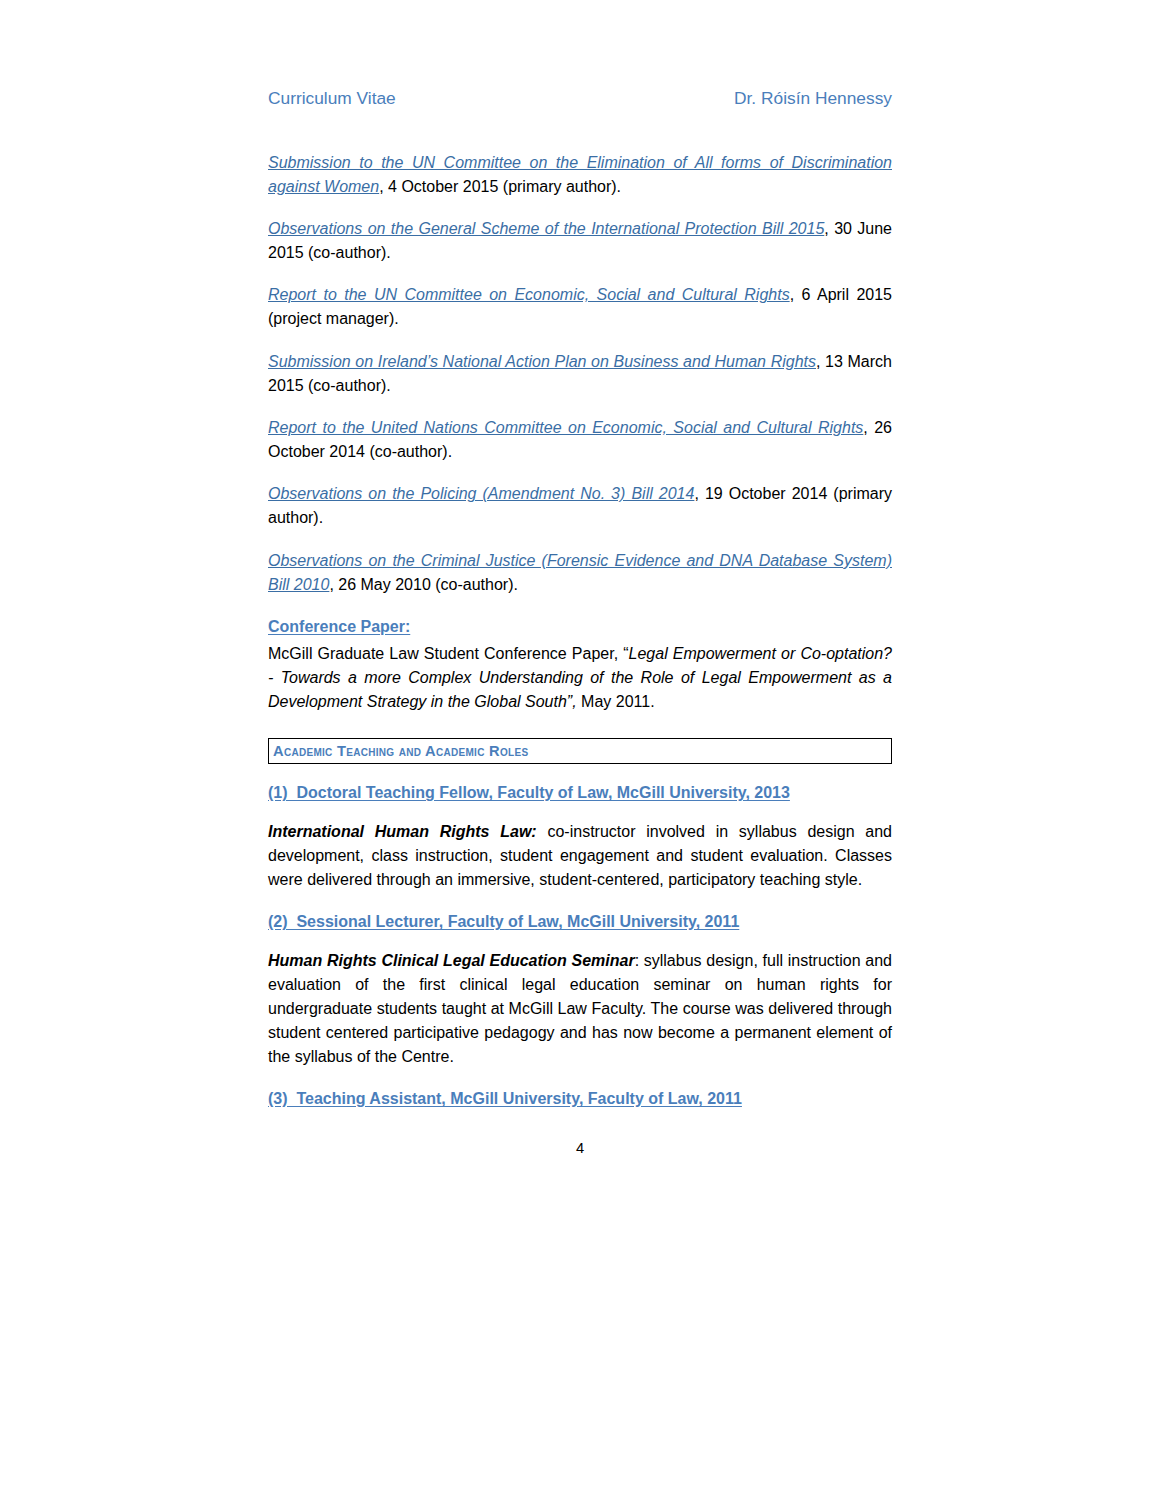Curriculum Vitae Dr. Róisín Hennessy
Submission to the UN Committee on the Elimination of All forms of Discrimination against Women, 4 October 2015 (primary author).
Observations on the General Scheme of the International Protection Bill 2015, 30 June 2015 (co-author).
Report to the UN Committee on Economic, Social and Cultural Rights, 6 April 2015 (project manager).
Submission on Ireland’s National Action Plan on Business and Human Rights, 13 March 2015 (co-author).
Report to the United Nations Committee on Economic, Social and Cultural Rights, 26 October 2014 (co-author).
Observations on the Policing (Amendment No. 3) Bill 2014, 19 October 2014 (primary author).
Observations on the Criminal Justice (Forensic Evidence and DNA Database System) Bill 2010, 26 May 2010 (co-author).
Conference Paper:
McGill Graduate Law Student Conference Paper, “Legal Empowerment or Co-optation? - Towards a more Complex Understanding of the Role of Legal Empowerment as a Development Strategy in the Global South”, May 2011.
Academic Teaching and Academic Roles
(1) Doctoral Teaching Fellow, Faculty of Law, McGill University, 2013
International Human Rights Law: co-instructor involved in syllabus design and development, class instruction, student engagement and student evaluation. Classes were delivered through an immersive, student-centered, participatory teaching style.
(2) Sessional Lecturer, Faculty of Law, McGill University, 2011
Human Rights Clinical Legal Education Seminar: syllabus design, full instruction and evaluation of the first clinical legal education seminar on human rights for undergraduate students taught at McGill Law Faculty. The course was delivered through student centered participative pedagogy and has now become a permanent element of the syllabus of the Centre.
(3) Teaching Assistant, McGill University, Faculty of Law, 2011
4